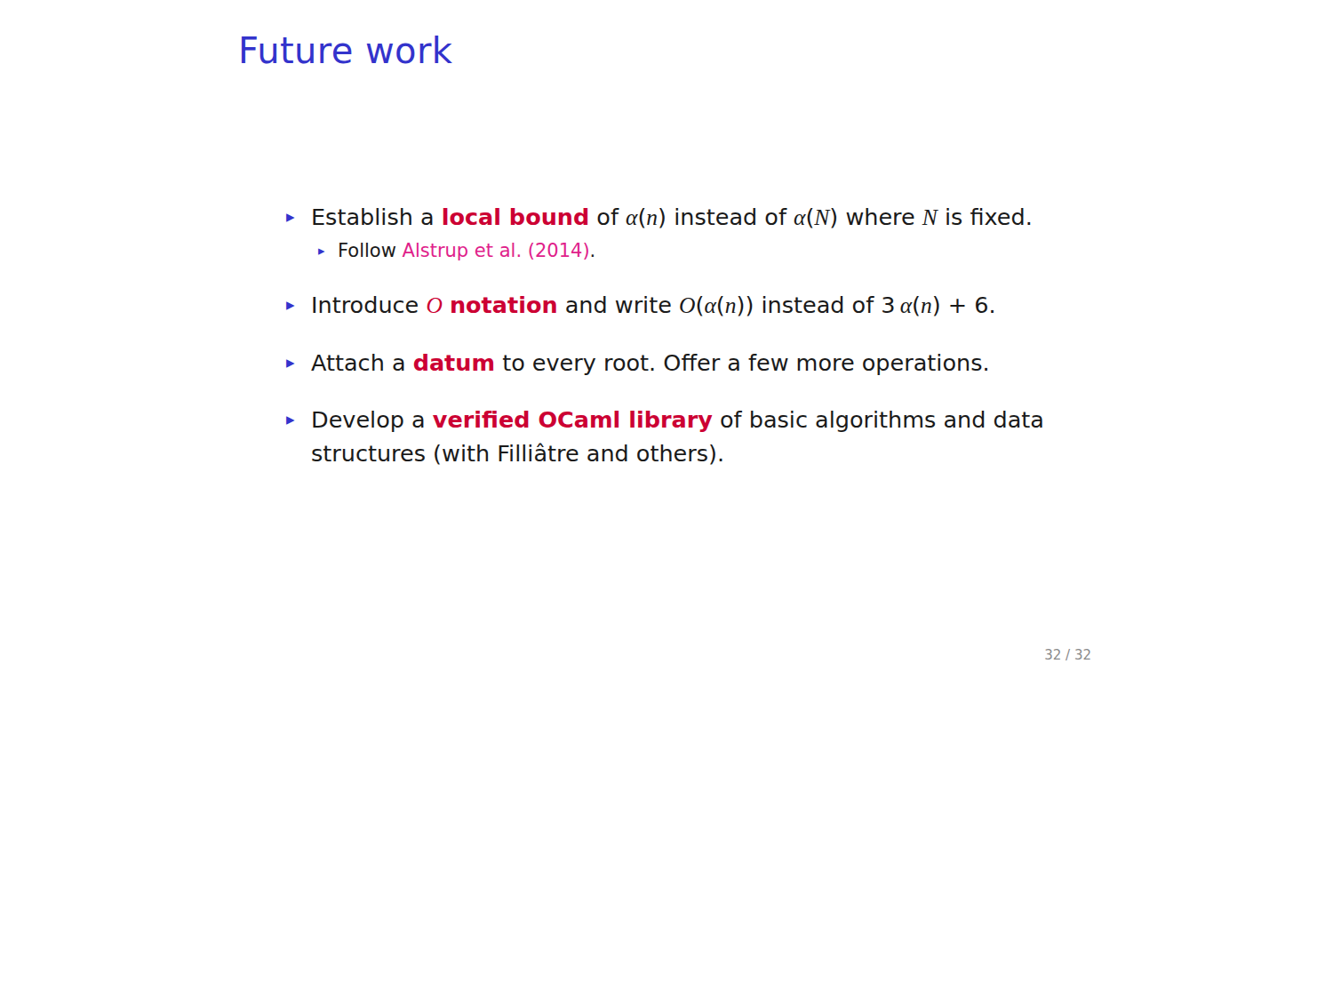Future work
Establish a local bound of α(n) instead of α(N) where N is fixed.
Follow Alstrup et al. (2014).
Introduce O notation and write O(α(n)) instead of 3 α(n) + 6.
Attach a datum to every root. Offer a few more operations.
Develop a verified OCaml library of basic algorithms and data structures (with Filliâtre and others).
32 / 32